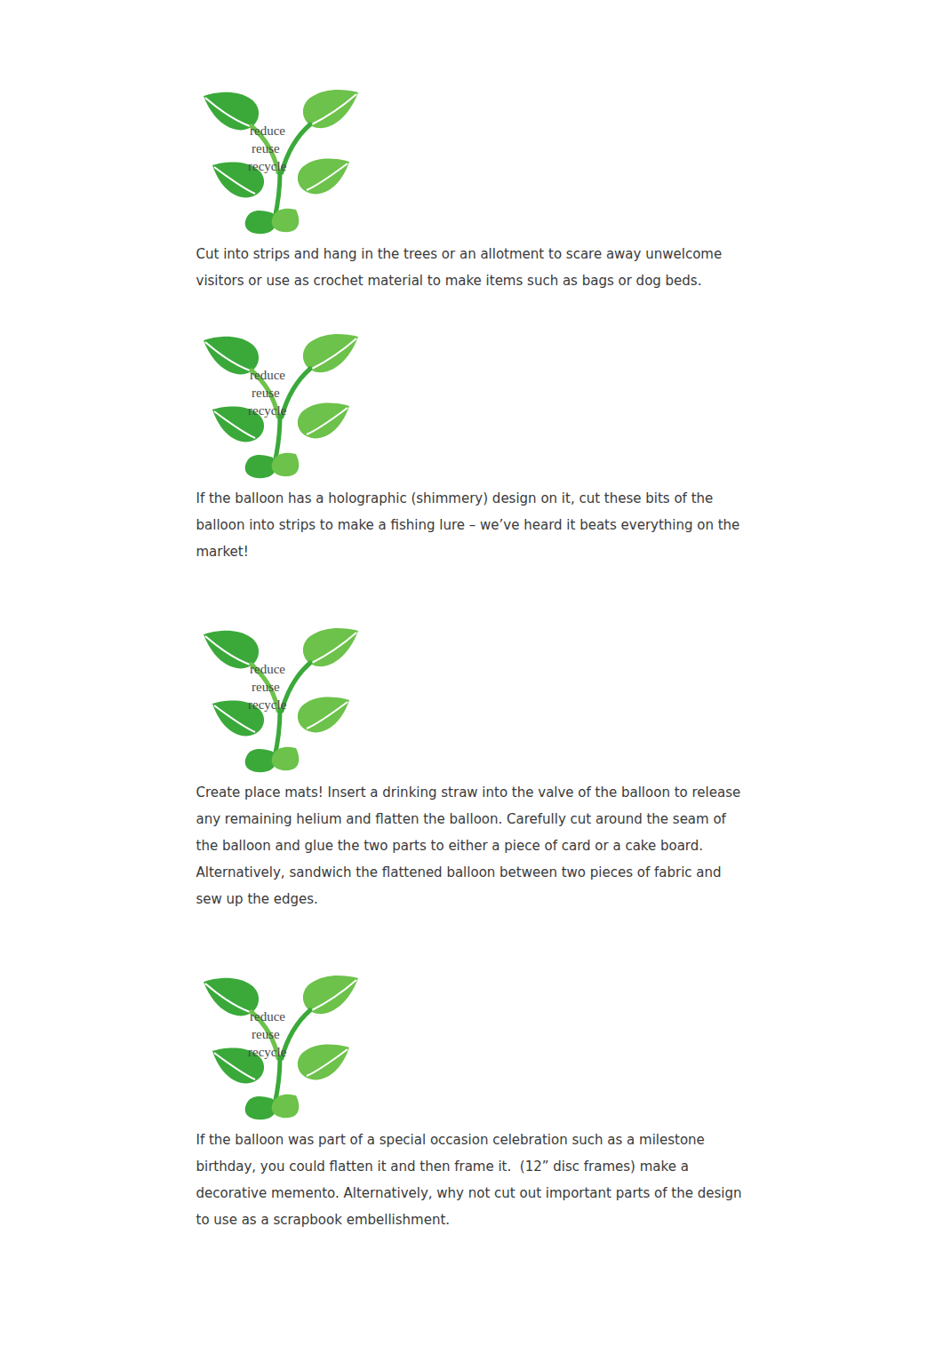reduce reuse recycle
Cut into strips and hang in the trees or an allotment to scare away unwelcome visitors or use as crochet material to make items such as bags or dog beds.
reduce reuse recycle
If the balloon has a holographic (shimmery) design on it, cut these bits of the balloon into strips to make a fishing lure – we’ve heard it beats everything on the market!
reduce reuse recycle
Create place mats! Insert a drinking straw into the valve of the balloon to release any remaining helium and flatten the balloon. Carefully cut around the seam of the balloon and glue the two parts to either a piece of card or a cake board. Alternatively, sandwich the flattened balloon between two pieces of fabric and sew up the edges.
reduce reuse recycle
If the balloon was part of a special occasion celebration such as a milestone birthday, you could flatten it and then frame it. (12” disc frames) make a decorative memento. Alternatively, why not cut out important parts of the design to use as a scrapbook embellishment.